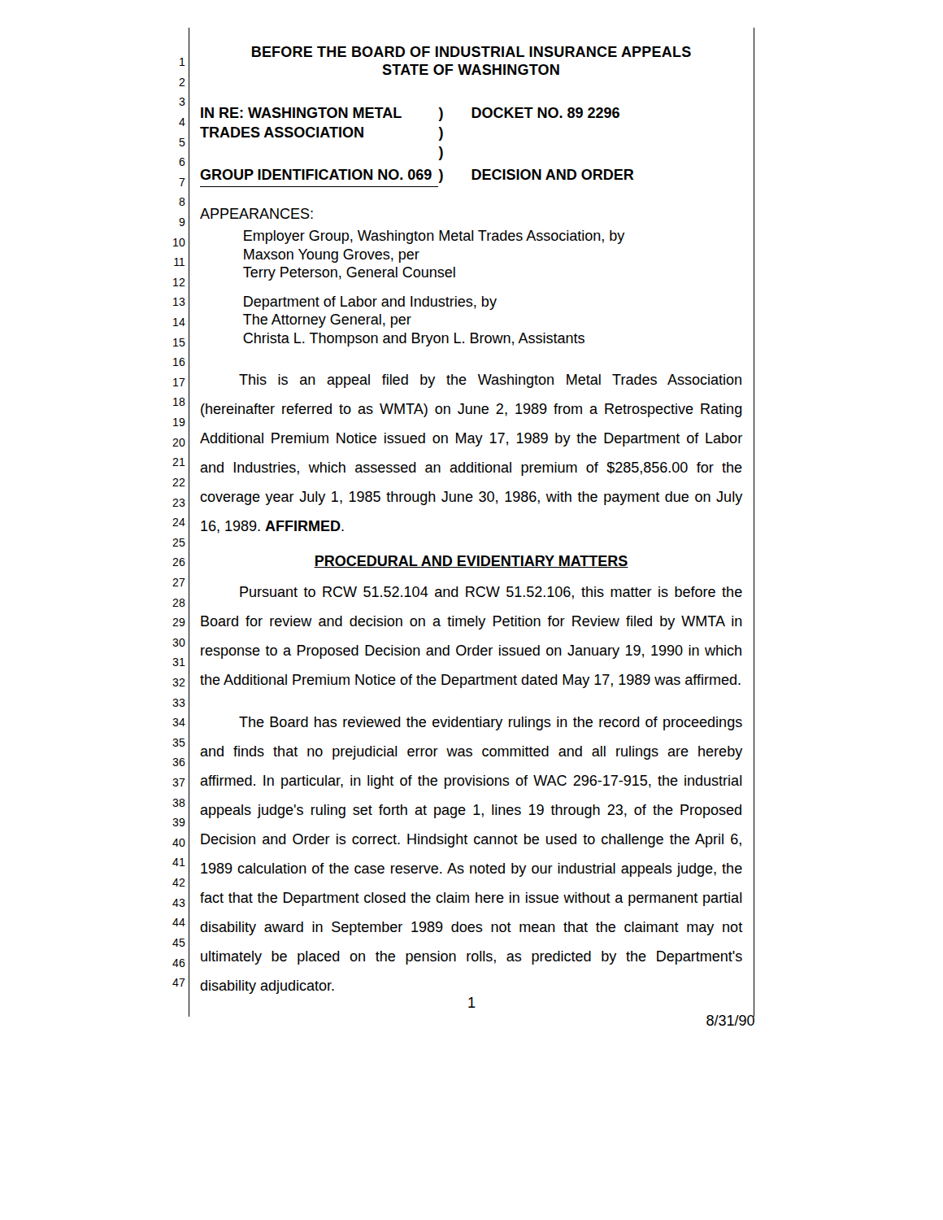1234567891011121314151617181920212223242526272829303132333435363738394041424344454647
BEFORE THE BOARD OF INDUSTRIAL INSURANCE APPEALS
STATE OF WASHINGTON
| IN RE: WASHINGTON METAL TRADES ASSOCIATION | ) ) ) | DOCKET NO. 89 2296 |
| GROUP IDENTIFICATION NO. 069 | ) | DECISION AND ORDER |
APPEARANCES:
Employer Group, Washington Metal Trades Association, by
Maxson Young Groves, per
Terry Peterson, General Counsel
Department of Labor and Industries, by
The Attorney General, per
Christa L. Thompson and Bryon L. Brown, Assistants
This is an appeal filed by the Washington Metal Trades Association (hereinafter referred to as WMTA) on June 2, 1989 from a Retrospective Rating Additional Premium Notice issued on May 17, 1989 by the Department of Labor and Industries, which assessed an additional premium of $285,856.00 for the coverage year July 1, 1985 through June 30, 1986, with the payment due on July 16, 1989. AFFIRMED.
PROCEDURAL AND EVIDENTIARY MATTERS
Pursuant to RCW 51.52.104 and RCW 51.52.106, this matter is before the Board for review and decision on a timely Petition for Review filed by WMTA in response to a Proposed Decision and Order issued on January 19, 1990 in which the Additional Premium Notice of the Department dated May 17, 1989 was affirmed.
The Board has reviewed the evidentiary rulings in the record of proceedings and finds that no prejudicial error was committed and all rulings are hereby affirmed. In particular, in light of the provisions of WAC 296-17-915, the industrial appeals judge's ruling set forth at page 1, lines 19 through 23, of the Proposed Decision and Order is correct. Hindsight cannot be used to challenge the April 6, 1989 calculation of the case reserve. As noted by our industrial appeals judge, the fact that the Department closed the claim here in issue without a permanent partial disability award in September 1989 does not mean that the claimant may not ultimately be placed on the pension rolls, as predicted by the Department's disability adjudicator.
1
8/31/90